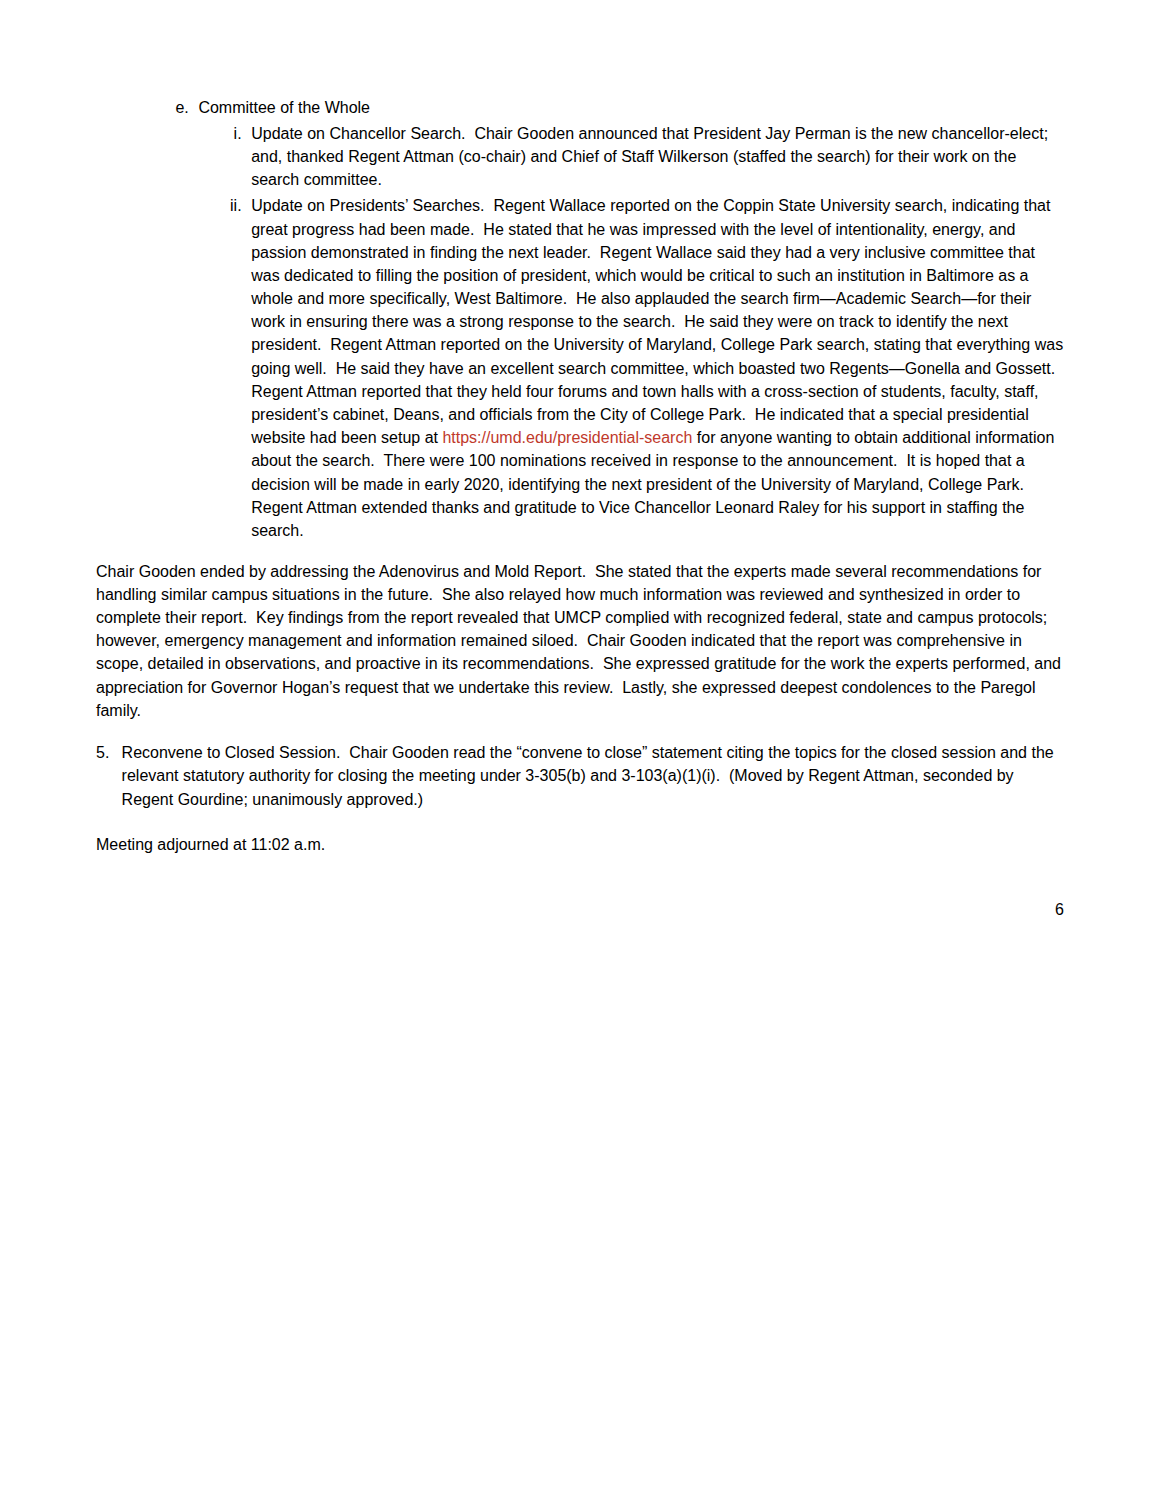e.
Committee of the Whole
i.
Update on Chancellor Search. Chair Gooden announced that President Jay Perman is the new chancellor-elect; and, thanked Regent Attman (co-chair) and Chief of Staff Wilkerson (staffed the search) for their work on the search committee.
ii.
Update on Presidents’ Searches. Regent Wallace reported on the Coppin State University search, indicating that great progress had been made. He stated that he was impressed with the level of intentionality, energy, and passion demonstrated in finding the next leader. Regent Wallace said they had a very inclusive committee that was dedicated to filling the position of president, which would be critical to such an institution in Baltimore as a whole and more specifically, West Baltimore. He also applauded the search firm—Academic Search—for their work in ensuring there was a strong response to the search. He said they were on track to identify the next president. Regent Attman reported on the University of Maryland, College Park search, stating that everything was going well. He said they have an excellent search committee, which boasted two Regents—Gonella and Gossett. Regent Attman reported that they held four forums and town halls with a cross-section of students, faculty, staff, president’s cabinet, Deans, and officials from the City of College Park. He indicated that a special presidential website had been setup at https://umd.edu/presidential-search for anyone wanting to obtain additional information about the search. There were 100 nominations received in response to the announcement. It is hoped that a decision will be made in early 2020, identifying the next president of the University of Maryland, College Park. Regent Attman extended thanks and gratitude to Vice Chancellor Leonard Raley for his support in staffing the search.
Chair Gooden ended by addressing the Adenovirus and Mold Report. She stated that the experts made several recommendations for handling similar campus situations in the future. She also relayed how much information was reviewed and synthesized in order to complete their report. Key findings from the report revealed that UMCP complied with recognized federal, state and campus protocols; however, emergency management and information remained siloed. Chair Gooden indicated that the report was comprehensive in scope, detailed in observations, and proactive in its recommendations. She expressed gratitude for the work the experts performed, and appreciation for Governor Hogan’s request that we undertake this review. Lastly, she expressed deepest condolences to the Paregol family.
5.
Reconvene to Closed Session. Chair Gooden read the “convene to close” statement citing the topics for the closed session and the relevant statutory authority for closing the meeting under 3-305(b) and 3-103(a)(1)(i). (Moved by Regent Attman, seconded by Regent Gourdine; unanimously approved.)
Meeting adjourned at 11:02 a.m.
6